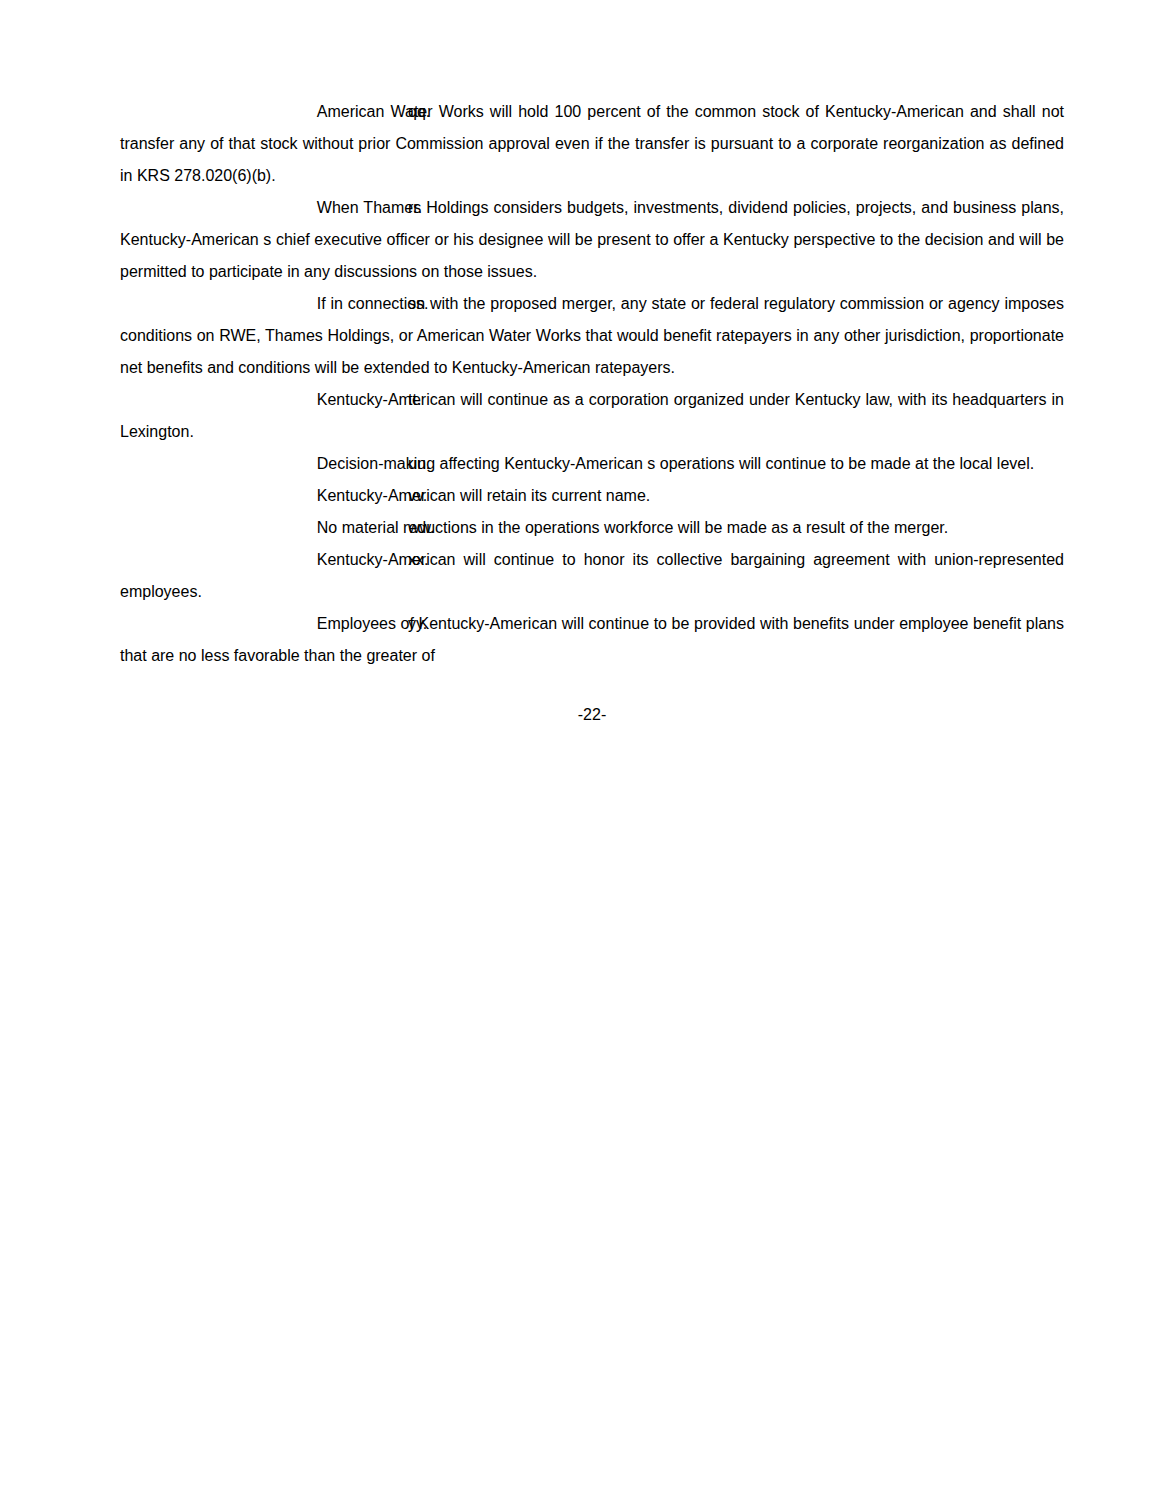qq. American Water Works will hold 100 percent of the common stock of Kentucky-American and shall not transfer any of that stock without prior Commission approval even if the transfer is pursuant to a corporate reorganization as defined in KRS 278.020(6)(b).
rr. When Thames Holdings considers budgets, investments, dividend policies, projects, and business plans, Kentucky-American s chief executive officer or his designee will be present to offer a Kentucky perspective to the decision and will be permitted to participate in any discussions on those issues.
ss. If in connection with the proposed merger, any state or federal regulatory commission or agency imposes conditions on RWE, Thames Holdings, or American Water Works that would benefit ratepayers in any other jurisdiction, proportionate net benefits and conditions will be extended to Kentucky-American ratepayers.
tt. Kentucky-American will continue as a corporation organized under Kentucky law, with its headquarters in Lexington.
uu. Decision-making affecting Kentucky-American s operations will continue to be made at the local level.
vv. Kentucky-American will retain its current name.
ww. No material reductions in the operations workforce will be made as a result of the merger.
xx. Kentucky-American will continue to honor its collective bargaining agreement with union-represented employees.
yy. Employees of Kentucky-American will continue to be provided with benefits under employee benefit plans that are no less favorable than the greater of
-22-